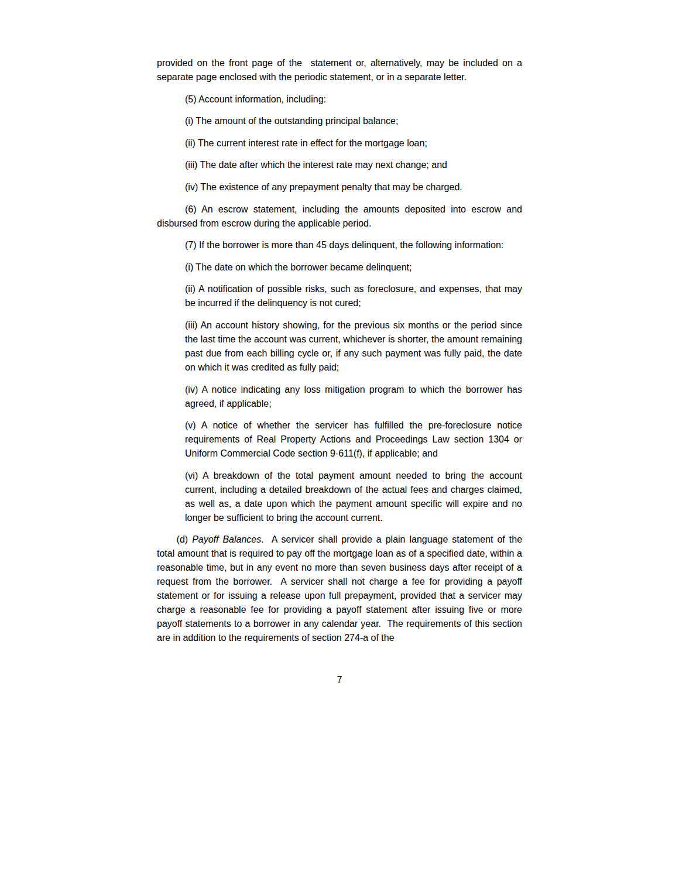provided on the front page of the statement or, alternatively, may be included on a separate page enclosed with the periodic statement, or in a separate letter.
(5) Account information, including:
(i) The amount of the outstanding principal balance;
(ii) The current interest rate in effect for the mortgage loan;
(iii) The date after which the interest rate may next change; and
(iv) The existence of any prepayment penalty that may be charged.
(6) An escrow statement, including the amounts deposited into escrow and disbursed from escrow during the applicable period.
(7) If the borrower is more than 45 days delinquent, the following information:
(i) The date on which the borrower became delinquent;
(ii) A notification of possible risks, such as foreclosure, and expenses, that may be incurred if the delinquency is not cured;
(iii) An account history showing, for the previous six months or the period since the last time the account was current, whichever is shorter, the amount remaining past due from each billing cycle or, if any such payment was fully paid, the date on which it was credited as fully paid;
(iv) A notice indicating any loss mitigation program to which the borrower has agreed, if applicable;
(v) A notice of whether the servicer has fulfilled the pre-foreclosure notice requirements of Real Property Actions and Proceedings Law section 1304 or Uniform Commercial Code section 9-611(f), if applicable; and
(vi) A breakdown of the total payment amount needed to bring the account current, including a detailed breakdown of the actual fees and charges claimed, as well as, a date upon which the payment amount specific will expire and no longer be sufficient to bring the account current.
(d) Payoff Balances. A servicer shall provide a plain language statement of the total amount that is required to pay off the mortgage loan as of a specified date, within a reasonable time, but in any event no more than seven business days after receipt of a request from the borrower. A servicer shall not charge a fee for providing a payoff statement or for issuing a release upon full prepayment, provided that a servicer may charge a reasonable fee for providing a payoff statement after issuing five or more payoff statements to a borrower in any calendar year. The requirements of this section are in addition to the requirements of section 274-a of the
7